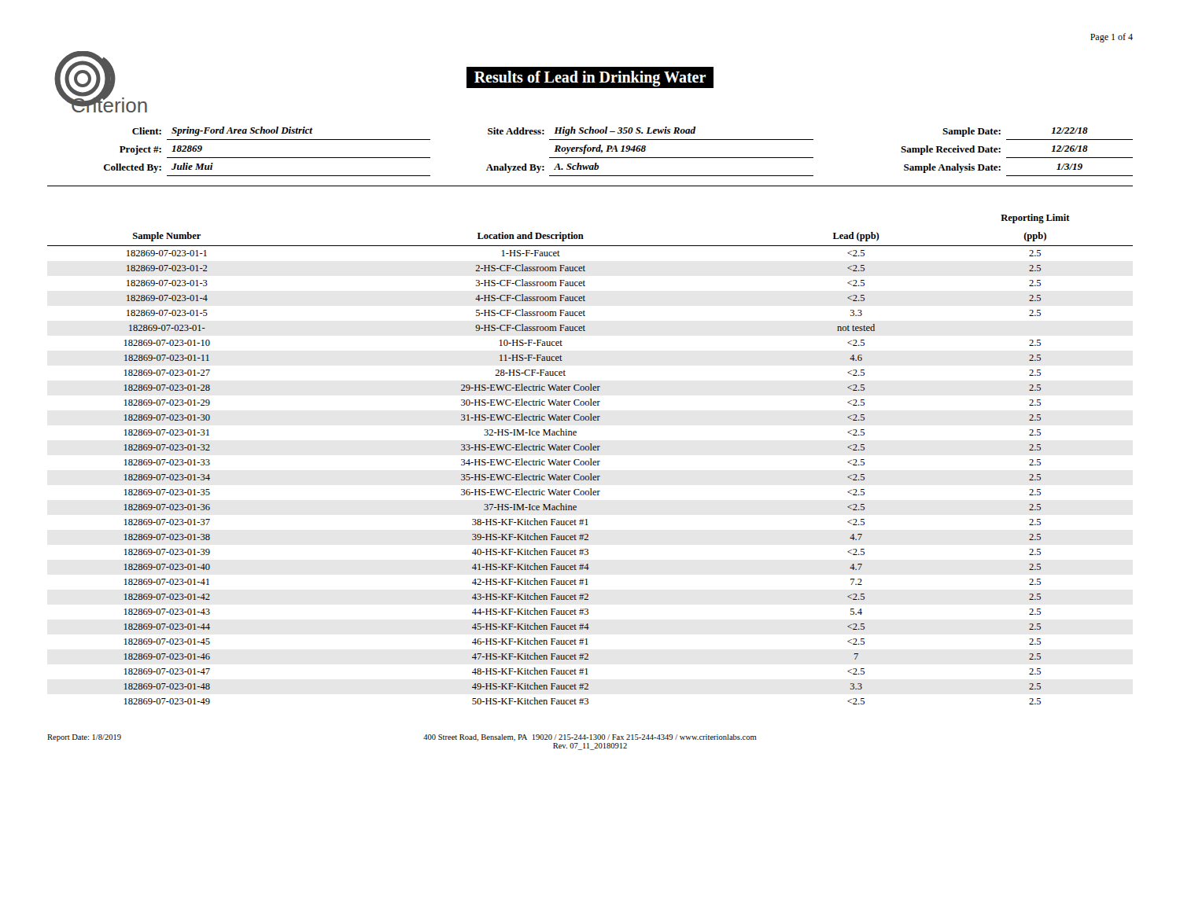Page 1 of 4
Criterion
Results of Lead in Drinking Water
| Client: | Spring-Ford Area School District | Site Address: | High School – 350 S. Lewis Road | Sample Date: | 12/22/18 |
| Project #: | 182869 | | Royersford, PA 19468 | Sample Received Date: | 12/26/18 |
| Collected By: | Julie Mui | Analyzed By: | A. Schwab | Sample Analysis Date: | 1/3/19 |
| | | | Reporting Limit |
| --- | --- | --- | --- |
| Sample Number | Location and Description | Lead (ppb) | (ppb) |
| 182869-07-023-01-1 | 1-HS-F-Faucet | <2.5 | 2.5 |
| 182869-07-023-01-2 | 2-HS-CF-Classroom Faucet | <2.5 | 2.5 |
| 182869-07-023-01-3 | 3-HS-CF-Classroom Faucet | <2.5 | 2.5 |
| 182869-07-023-01-4 | 4-HS-CF-Classroom Faucet | <2.5 | 2.5 |
| 182869-07-023-01-5 | 5-HS-CF-Classroom Faucet | 3.3 | 2.5 |
| 182869-07-023-01- | 9-HS-CF-Classroom Faucet | not tested | |
| 182869-07-023-01-10 | 10-HS-F-Faucet | <2.5 | 2.5 |
| 182869-07-023-01-11 | 11-HS-F-Faucet | 4.6 | 2.5 |
| 182869-07-023-01-27 | 28-HS-CF-Faucet | <2.5 | 2.5 |
| 182869-07-023-01-28 | 29-HS-EWC-Electric Water Cooler | <2.5 | 2.5 |
| 182869-07-023-01-29 | 30-HS-EWC-Electric Water Cooler | <2.5 | 2.5 |
| 182869-07-023-01-30 | 31-HS-EWC-Electric Water Cooler | <2.5 | 2.5 |
| 182869-07-023-01-31 | 32-HS-IM-Ice Machine | <2.5 | 2.5 |
| 182869-07-023-01-32 | 33-HS-EWC-Electric Water Cooler | <2.5 | 2.5 |
| 182869-07-023-01-33 | 34-HS-EWC-Electric Water Cooler | <2.5 | 2.5 |
| 182869-07-023-01-34 | 35-HS-EWC-Electric Water Cooler | <2.5 | 2.5 |
| 182869-07-023-01-35 | 36-HS-EWC-Electric Water Cooler | <2.5 | 2.5 |
| 182869-07-023-01-36 | 37-HS-IM-Ice Machine | <2.5 | 2.5 |
| 182869-07-023-01-37 | 38-HS-KF-Kitchen Faucet #1 | <2.5 | 2.5 |
| 182869-07-023-01-38 | 39-HS-KF-Kitchen Faucet #2 | 4.7 | 2.5 |
| 182869-07-023-01-39 | 40-HS-KF-Kitchen Faucet #3 | <2.5 | 2.5 |
| 182869-07-023-01-40 | 41-HS-KF-Kitchen Faucet #4 | 4.7 | 2.5 |
| 182869-07-023-01-41 | 42-HS-KF-Kitchen Faucet #1 | 7.2 | 2.5 |
| 182869-07-023-01-42 | 43-HS-KF-Kitchen Faucet #2 | <2.5 | 2.5 |
| 182869-07-023-01-43 | 44-HS-KF-Kitchen Faucet #3 | 5.4 | 2.5 |
| 182869-07-023-01-44 | 45-HS-KF-Kitchen Faucet #4 | <2.5 | 2.5 |
| 182869-07-023-01-45 | 46-HS-KF-Kitchen Faucet #1 | <2.5 | 2.5 |
| 182869-07-023-01-46 | 47-HS-KF-Kitchen Faucet #2 | 7 | 2.5 |
| 182869-07-023-01-47 | 48-HS-KF-Kitchen Faucet #1 | <2.5 | 2.5 |
| 182869-07-023-01-48 | 49-HS-KF-Kitchen Faucet #2 | 3.3 | 2.5 |
| 182869-07-023-01-49 | 50-HS-KF-Kitchen Faucet #3 | <2.5 | 2.5 |
Report Date: 1/8/2019
400 Street Road, Bensalem, PA 19020 / 215-244-1300 / Fax 215-244-4349 / www.criterionlabs.com
Rev. 07_11_20180912